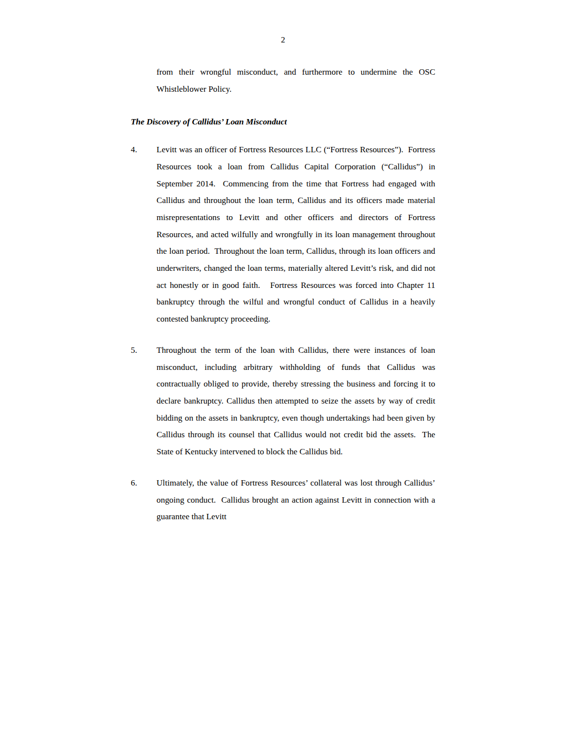2
from their wrongful misconduct, and furthermore to undermine the OSC Whistleblower Policy.
The Discovery of Callidus’ Loan Misconduct
Levitt was an officer of Fortress Resources LLC (“Fortress Resources”). Fortress Resources took a loan from Callidus Capital Corporation (“Callidus”) in September 2014. Commencing from the time that Fortress had engaged with Callidus and throughout the loan term, Callidus and its officers made material misrepresentations to Levitt and other officers and directors of Fortress Resources, and acted wilfully and wrongfully in its loan management throughout the loan period. Throughout the loan term, Callidus, through its loan officers and underwriters, changed the loan terms, materially altered Levitt’s risk, and did not act honestly or in good faith. Fortress Resources was forced into Chapter 11 bankruptcy through the wilful and wrongful conduct of Callidus in a heavily contested bankruptcy proceeding.
Throughout the term of the loan with Callidus, there were instances of loan misconduct, including arbitrary withholding of funds that Callidus was contractually obliged to provide, thereby stressing the business and forcing it to declare bankruptcy. Callidus then attempted to seize the assets by way of credit bidding on the assets in bankruptcy, even though undertakings had been given by Callidus through its counsel that Callidus would not credit bid the assets. The State of Kentucky intervened to block the Callidus bid.
Ultimately, the value of Fortress Resources’ collateral was lost through Callidus’ ongoing conduct. Callidus brought an action against Levitt in connection with a guarantee that Levitt